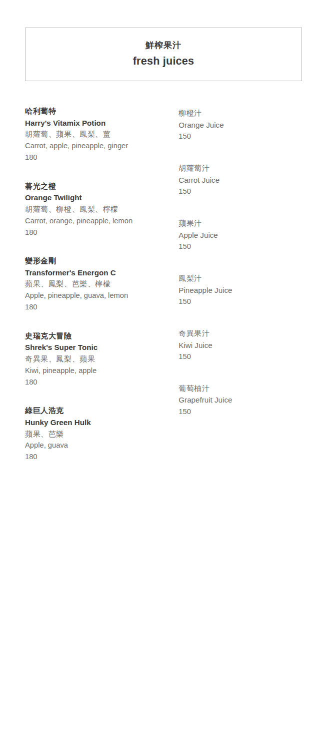鮮榨果汁
fresh juices
哈利蔔特
Harry's Vitamix Potion
胡蘿蔔、蘋果、鳳梨、薑
Carrot, apple, pineapple, ginger
180
暮光之橙
Orange Twilight
胡蘿蔔、柳橙、鳳梨、檸檬
Carrot, orange, pineapple, lemon
180
變形金剛
Transformer's Energon C
蘋果、鳳梨、芭樂、檸檬
Apple, pineapple, guava, lemon
180
史瑞克大冒險
Shrek's Super Tonic
奇異果、鳳梨、蘋果
Kiwi, pineapple, apple
180
綠巨人浩克
Hunky Green Hulk
蘋果、芭樂
Apple, guava
180
柳橙汁
Orange Juice
150
胡蘿蔔汁
Carrot Juice
150
蘋果汁
Apple Juice
150
鳳梨汁
Pineapple Juice
150
奇異果汁
Kiwi Juice
150
葡萄柚汁
Grapefruit Juice
150